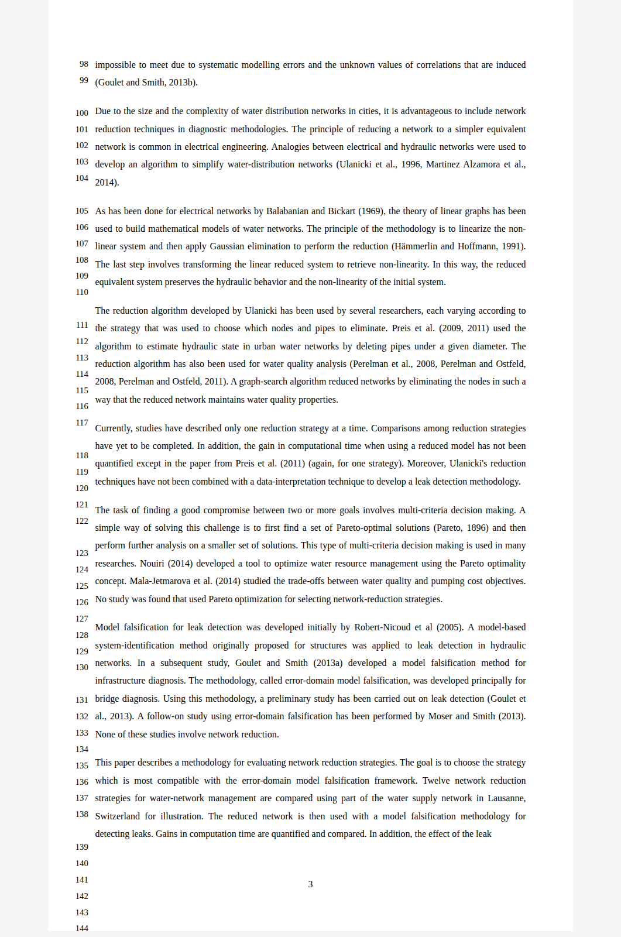9899 100101102103104 105106107108109110 111112113114115116117 118119120121122 123124125126127128129130 131132133134135136137138 139140141142143144
impossible to meet due to systematic modelling errors and the unknown values of correlations that are induced (Goulet and Smith, 2013b).
Due to the size and the complexity of water distribution networks in cities, it is advantageous to include network reduction techniques in diagnostic methodologies. The principle of reducing a network to a simpler equivalent network is common in electrical engineering. Analogies between electrical and hydraulic networks were used to develop an algorithm to simplify water-distribution networks (Ulanicki et al., 1996, Martinez Alzamora et al., 2014).
As has been done for electrical networks by Balabanian and Bickart (1969), the theory of linear graphs has been used to build mathematical models of water networks. The principle of the methodology is to linearize the non-linear system and then apply Gaussian elimination to perform the reduction (Hämmerlin and Hoffmann, 1991). The last step involves transforming the linear reduced system to retrieve non-linearity. In this way, the reduced equivalent system preserves the hydraulic behavior and the non-linearity of the initial system.
The reduction algorithm developed by Ulanicki has been used by several researchers, each varying according to the strategy that was used to choose which nodes and pipes to eliminate. Preis et al. (2009, 2011) used the algorithm to estimate hydraulic state in urban water networks by deleting pipes under a given diameter. The reduction algorithm has also been used for water quality analysis (Perelman et al., 2008, Perelman and Ostfeld, 2008, Perelman and Ostfeld, 2011). A graph-search algorithm reduced networks by eliminating the nodes in such a way that the reduced network maintains water quality properties.
Currently, studies have described only one reduction strategy at a time. Comparisons among reduction strategies have yet to be completed. In addition, the gain in computational time when using a reduced model has not been quantified except in the paper from Preis et al. (2011) (again, for one strategy). Moreover, Ulanicki's reduction techniques have not been combined with a data-interpretation technique to develop a leak detection methodology.
The task of finding a good compromise between two or more goals involves multi-criteria decision making. A simple way of solving this challenge is to first find a set of Pareto-optimal solutions (Pareto, 1896) and then perform further analysis on a smaller set of solutions. This type of multi-criteria decision making is used in many researches. Nouiri (2014) developed a tool to optimize water resource management using the Pareto optimality concept. Mala-Jetmarova et al. (2014) studied the trade-offs between water quality and pumping cost objectives. No study was found that used Pareto optimization for selecting network-reduction strategies.
Model falsification for leak detection was developed initially by Robert-Nicoud et al (2005). A model-based system-identification method originally proposed for structures was applied to leak detection in hydraulic networks. In a subsequent study, Goulet and Smith (2013a) developed a model falsification method for infrastructure diagnosis. The methodology, called error-domain model falsification, was developed principally for bridge diagnosis. Using this methodology, a preliminary study has been carried out on leak detection (Goulet et al., 2013). A follow-on study using error-domain falsification has been performed by Moser and Smith (2013). None of these studies involve network reduction.
This paper describes a methodology for evaluating network reduction strategies. The goal is to choose the strategy which is most compatible with the error-domain model falsification framework. Twelve network reduction strategies for water-network management are compared using part of the water supply network in Lausanne, Switzerland for illustration. The reduced network is then used with a model falsification methodology for detecting leaks. Gains in computation time are quantified and compared. In addition, the effect of the leak
3